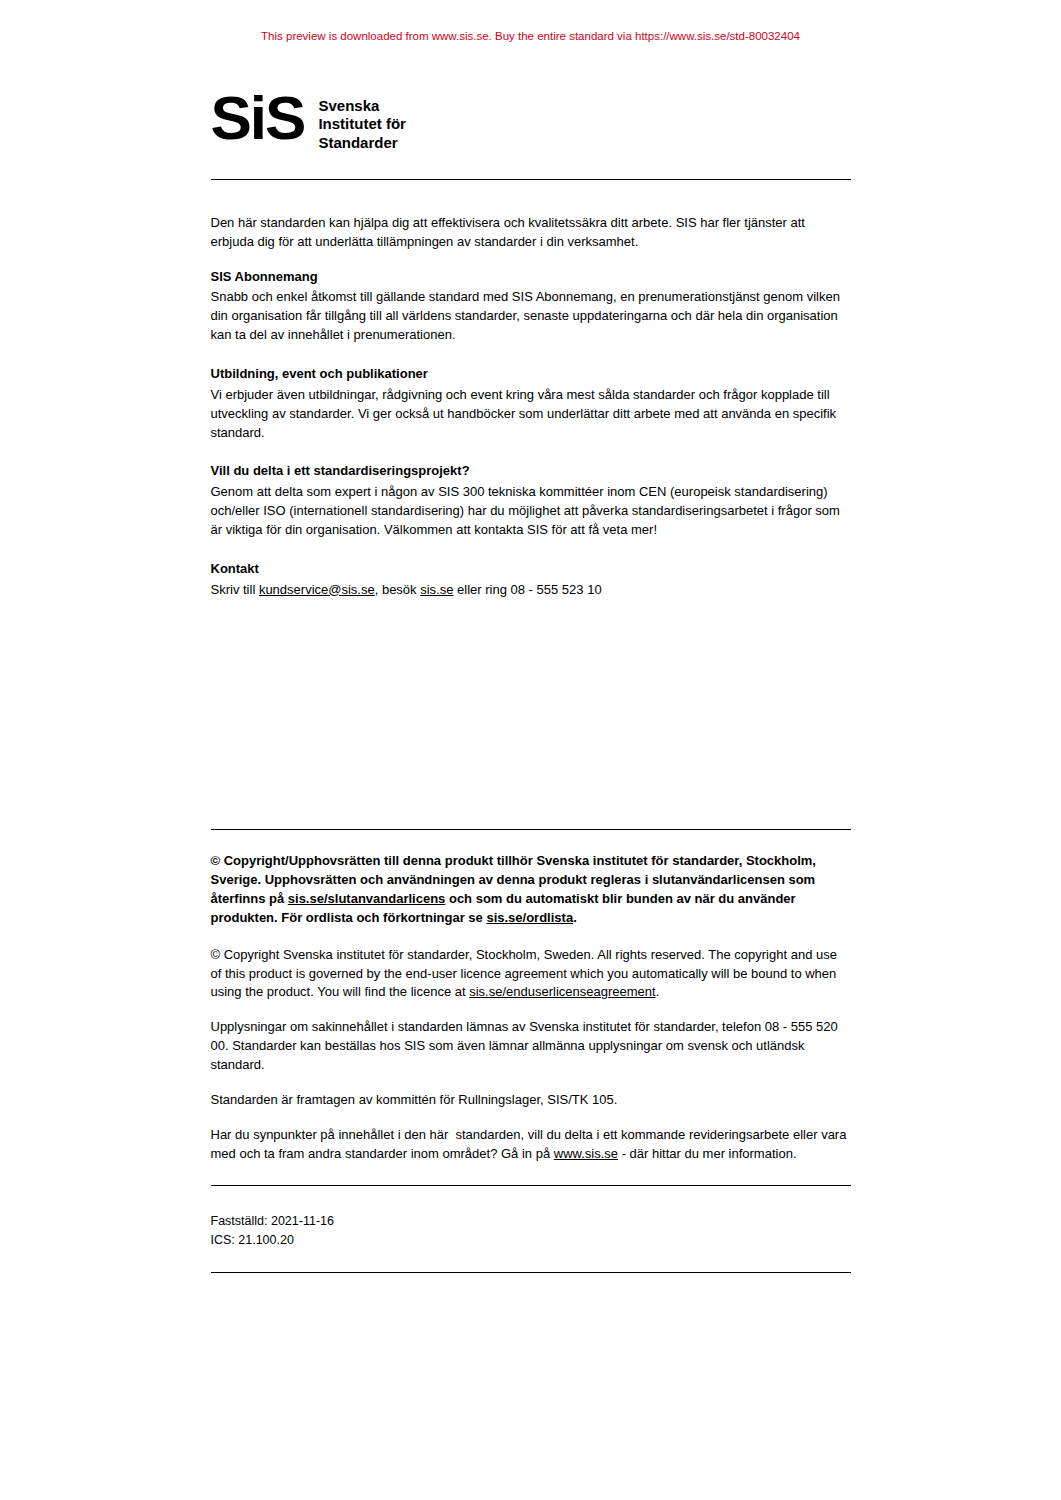This preview is downloaded from www.sis.se. Buy the entire standard via https://www.sis.se/std-80032404
SiS
Svenska
Institutet för
Standarder
Den här standarden kan hjälpa dig att effektivisera och kvalitetssäkra ditt arbete. SIS har fler tjänster att erbjuda dig för att underlätta tillämpningen av standarder i din verksamhet.
SIS Abonnemang
Snabb och enkel åtkomst till gällande standard med SIS Abonnemang, en prenumerationstjänst genom vilken din organisation får tillgång till all världens standarder, senaste uppdateringarna och där hela din organisation kan ta del av innehållet i prenumerationen.
Utbildning, event och publikationer
Vi erbjuder även utbildningar, rådgivning och event kring våra mest sålda standarder och frågor kopplade till utveckling av standarder. Vi ger också ut handböcker som underlättar ditt arbete med att använda en specifik standard.
Vill du delta i ett standardiseringsprojekt?
Genom att delta som expert i någon av SIS 300 tekniska kommittéer inom CEN (europeisk standardisering) och/eller ISO (internationell standardisering) har du möjlighet att påverka standardiseringsarbetet i frågor som är viktiga för din organisation. Välkommen att kontakta SIS för att få veta mer!
Kontakt
Skriv till kundservice@sis.se, besök sis.se eller ring 08 - 555 523 10
© Copyright/Upphovsrätten till denna produkt tillhör Svenska institutet för standarder, Stockholm, Sverige. Upphovsrätten och användningen av denna produkt regleras i slutanvändarlicensen som återfinns på sis.se/slutanvandarlicens och som du automatiskt blir bunden av när du använder produkten. För ordlista och förkortningar se sis.se/ordlista.
© Copyright Svenska institutet för standarder, Stockholm, Sweden. All rights reserved. The copyright and use of this product is governed by the end-user licence agreement which you automatically will be bound to when using the product. You will find the licence at sis.se/enduserlicenseagreement.
Upplysningar om sakinnehållet i standarden lämnas av Svenska institutet för standarder, telefon 08 - 555 520 00. Standarder kan beställas hos SIS som även lämnar allmänna upplysningar om svensk och utländsk standard.
Standarden är framtagen av kommittén för Rullningslager, SIS/TK 105.
Har du synpunkter på innehållet i den här standarden, vill du delta i ett kommande revideringsarbete eller vara med och ta fram andra standarder inom området? Gå in på www.sis.se - där hittar du mer information.
Fastställd: 2021-11-16
ICS: 21.100.20